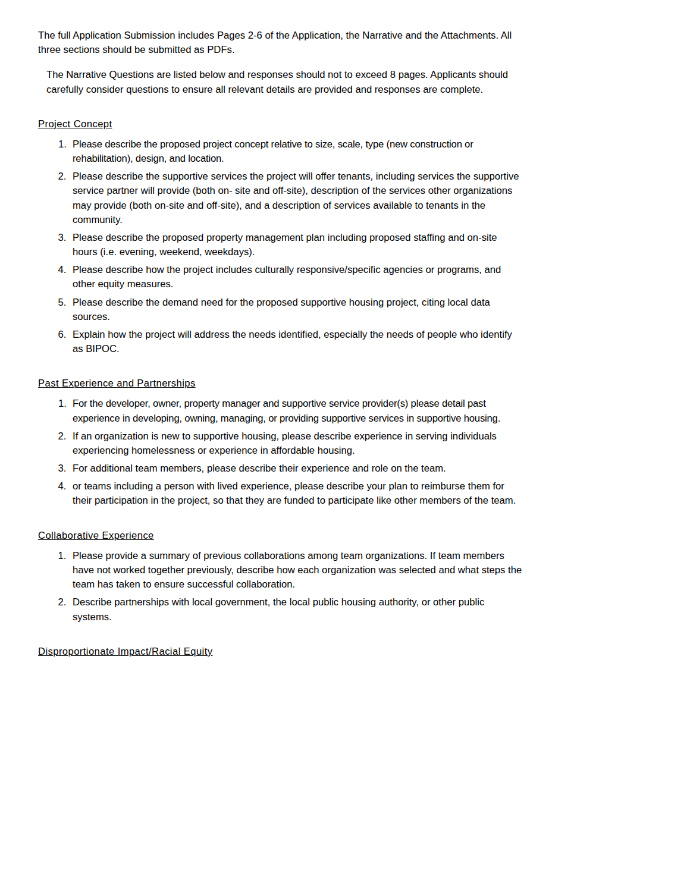The full Application Submission includes Pages 2-6 of the Application, the Narrative and the Attachments. All three sections should be submitted as PDFs.
The Narrative Questions are listed below and responses should not to exceed 8 pages. Applicants should carefully consider questions to ensure all relevant details are provided and responses are complete.
Project Concept
Please describe the proposed project concept relative to size, scale, type (new construction or rehabilitation), design, and location.
Please describe the supportive services the project will offer tenants, including services the supportive service partner will provide (both on- site and off-site), description of the services other organizations may provide (both on-site and off-site), and a description of services available to tenants in the community.
Please describe the proposed property management plan including proposed staffing and on-site hours (i.e. evening, weekend, weekdays).
Please describe how the project includes culturally responsive/specific agencies or programs, and other equity measures.
Please describe the demand need for the proposed supportive housing project, citing local data sources.
Explain how the project will address the needs identified, especially the needs of people who identify as BIPOC.
Past Experience and Partnerships
For the developer, owner, property manager and supportive service provider(s) please detail past experience in developing, owning, managing, or providing supportive services in supportive housing.
If an organization is new to supportive housing, please describe experience in serving individuals experiencing homelessness or experience in affordable housing.
For additional team members, please describe their experience and role on the team.
or teams including a person with lived experience, please describe your plan to reimburse them for their participation in the project, so that they are funded to participate like other members of the team.
Collaborative Experience
Please provide a summary of previous collaborations among team organizations. If team members have not worked together previously, describe how each organization was selected and what steps the team has taken to ensure successful collaboration.
Describe partnerships with local government, the local public housing authority, or other public systems.
Disproportionate Impact/Racial Equity